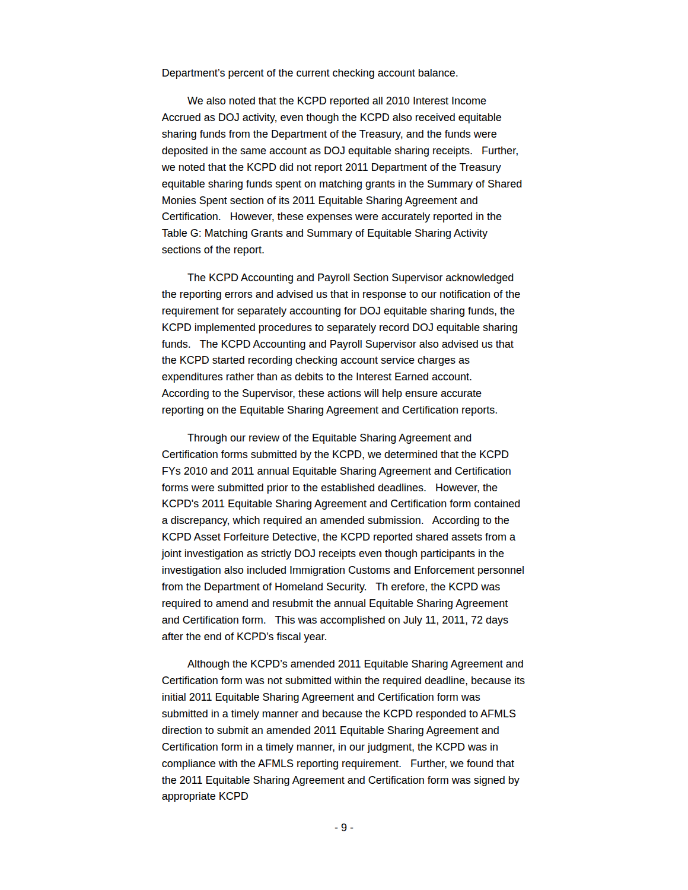Department’s percent of the current checking account balance.
We also noted that the KCPD reported all 2010 Interest Income Accrued as DOJ activity, even though the KCPD also received equitable sharing funds from the Department of the Treasury, and the funds were deposited in the same account as DOJ equitable sharing receipts. Further, we noted that the KCPD did not report 2011 Department of the Treasury equitable sharing funds spent on matching grants in the Summary of Shared Monies Spent section of its 2011 Equitable Sharing Agreement and Certification. However, these expenses were accurately reported in the Table G: Matching Grants and Summary of Equitable Sharing Activity sections of the report.
The KCPD Accounting and Payroll Section Supervisor acknowledged the reporting errors and advised us that in response to our notification of the requirement for separately accounting for DOJ equitable sharing funds, the KCPD implemented procedures to separately record DOJ equitable sharing funds. The KCPD Accounting and Payroll Supervisor also advised us that the KCPD started recording checking account service charges as expenditures rather than as debits to the Interest Earned account. According to the Supervisor, these actions will help ensure accurate reporting on the Equitable Sharing Agreement and Certification reports.
Through our review of the Equitable Sharing Agreement and Certification forms submitted by the KCPD, we determined that the KCPD FYs 2010 and 2011 annual Equitable Sharing Agreement and Certification forms were submitted prior to the established deadlines. However, the KCPD's 2011 Equitable Sharing Agreement and Certification form contained a discrepancy, which required an amended submission. According to the KCPD Asset Forfeiture Detective, the KCPD reported shared assets from a joint investigation as strictly DOJ receipts even though participants in the investigation also included Immigration Customs and Enforcement personnel from the Department of Homeland Security. Th erefore, the KCPD was required to amend and resubmit the annual Equitable Sharing Agreement and Certification form. This was accomplished on July 11, 2011, 72 days after the end of KCPD’s fiscal year.
Although the KCPD’s amended 2011 Equitable Sharing Agreement and Certification form was not submitted within the required deadline, because its initial 2011 Equitable Sharing Agreement and Certification form was submitted in a timely manner and because the KCPD responded to AFMLS direction to submit an amended 2011 Equitable Sharing Agreement and Certification form in a timely manner, in our judgment, the KCPD was in compliance with the AFMLS reporting requirement. Further, we found that the 2011 Equitable Sharing Agreement and Certification form was signed by appropriate KCPD
- 9 -